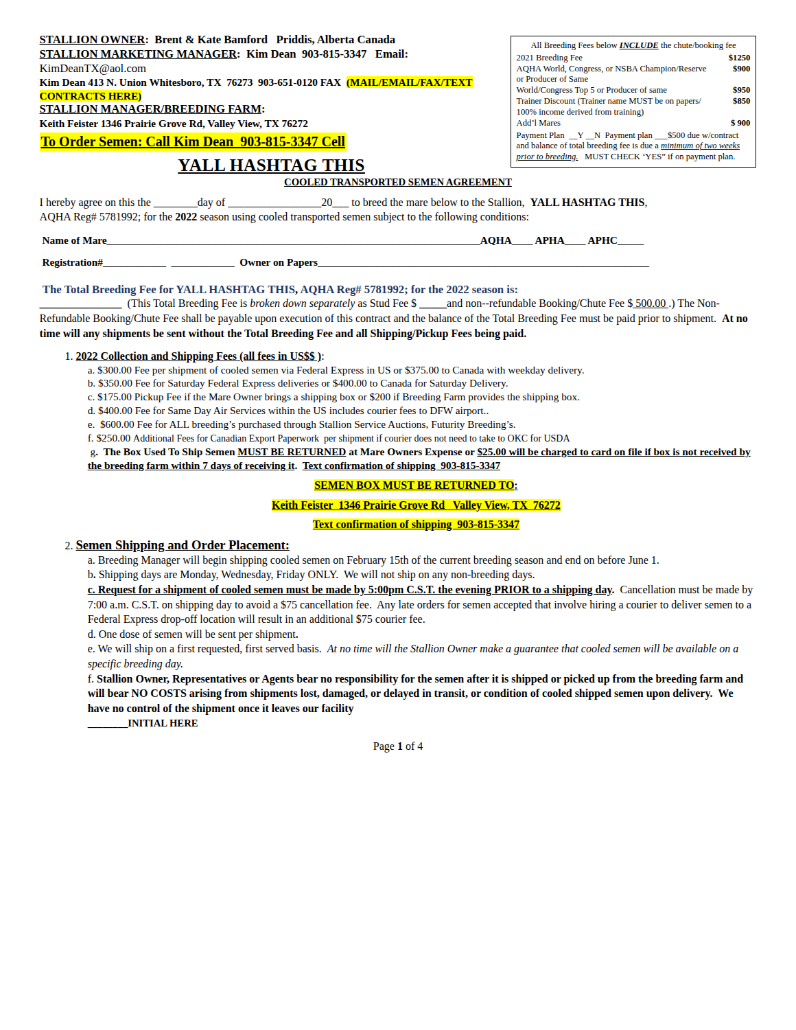All Breeding Fees below INCLUDE the chute/booking fee
| 2021 Breeding Fee | $1250 |
| AQHA World, Congress, or NSBA Champion/Reserve | $900 |
| or Producer of Same | |
| World/Congress Top 5 or Producer of same | $950 |
| Trainer Discount (Trainer name MUST be on papers/ | $850 |
| 100% income derived from training) | |
| Add’l Mares | $ 900 |
Payment Plan __Y __N Payment plan ___$500 due w/contract and balance of total breeding fee is due a minimum of two weeks prior to breeding. MUST CHECK ‘YES” if on payment plan.
STALLION OWNER: Brent & Kate Bamford Priddis, Alberta Canada
STALLION MARKETING MANAGER: Kim Dean 903-815-3347 Email: KimDeanTX@aol.com
Kim Dean 413 N. Union Whitesboro, TX 76273 903-651-0120 FAX (MAIL/EMAIL/FAX/TEXT CONTRACTS HERE)
STALLION MANAGER/BREEDING FARM:
Keith Feister 1346 Prairie Grove Rd, Valley View, TX 76272
To Order Semen: Call Kim Dean 903-815-3347 Cell
YALL HASHTAG THIS
COOLED TRANSPORTED SEMEN AGREEMENT
I hereby agree on this the ________day of _________________20___ to breed the mare below to the Stallion, YALL HASHTAG THIS,
AQHA Reg# 5781992; for the 2022 season using cooled transported semen subject to the following conditions:
Name of Mare_______________________________________________________________________AQHA____ APHA____ APHC_____
Registration#____________ ____________ Owner on Papers_______________________________________________________________
The Total Breeding Fee for YALL HASHTAG THIS, AQHA Reg# 5781992; for the 2022 season is:
_______________ (This Total Breeding Fee is broken down separately as Stud Fee $ _____and non-‑refundable Booking/Chute Fee $ 500.00 .) The Non-Refundable Booking/Chute Fee shall be payable upon execution of this contract and the balance of the Total Breeding Fee must be paid prior to shipment. At no time will any shipments be sent without the Total Breeding Fee and all Shipping/Pickup Fees being paid.
2022 Collection and Shipping Fees (all fees in US$$ ):
a. $300.00 Fee per shipment of cooled semen via Federal Express in US or $375.00 to Canada with weekday delivery.
b. $350.00 Fee for Saturday Federal Express deliveries or $400.00 to Canada for Saturday Delivery.
c. $175.00 Pickup Fee if the Mare Owner brings a shipping box or $200 if Breeding Farm provides the shipping box.
d. $400.00 Fee for Same Day Air Services within the US includes courier fees to DFW airport..
e. $600.00 Fee for ALL breeding’s purchased through Stallion Service Auctions, Futurity Breeding’s.
f. $250.00 Additional Fees for Canadian Export Paperwork per shipment if courier does not need to take to OKC for USDA
g. The Box Used To Ship Semen MUST BE RETURNED at Mare Owners Expense or $25.00 will be charged to card on file if box is not received by the breeding farm within 7 days of receiving it. Text confirmation of shipping 903-815-3347
SEMEN BOX MUST BE RETURNED TO:
Keith Feister 1346 Prairie Grove Rd Valley View, TX 76272
Text confirmation of shipping 903-815-3347
Semen Shipping and Order Placement:
a. Breeding Manager will begin shipping cooled semen on February 15th of the current breeding season and end on before June 1.
b. Shipping days are Monday, Wednesday, Friday ONLY. We will not ship on any non-breeding days.
c. Request for a shipment of cooled semen must be made by 5:00pm C.S.T. the evening PRIOR to a shipping day. Cancellation must be made by 7:00 a.m. C.S.T. on shipping day to avoid a $75 cancellation fee. Any late orders for semen accepted that involve hiring a courier to deliver semen to a Federal Express drop-off location will result in an additional $75 courier fee.
d. One dose of semen will be sent per shipment.
e. We will ship on a first requested, first served basis. At no time will the Stallion Owner make a guarantee that cooled semen will be available on a specific breeding day.
f. Stallion Owner, Representatives or Agents bear no responsibility for the semen after it is shipped or picked up from the breeding farm and will bear NO COSTS arising from shipments lost, damaged, or delayed in transit, or condition of cooled shipped semen upon delivery. We have no control of the shipment once it leaves our facility
________INITIAL HERE
Page 1 of 4